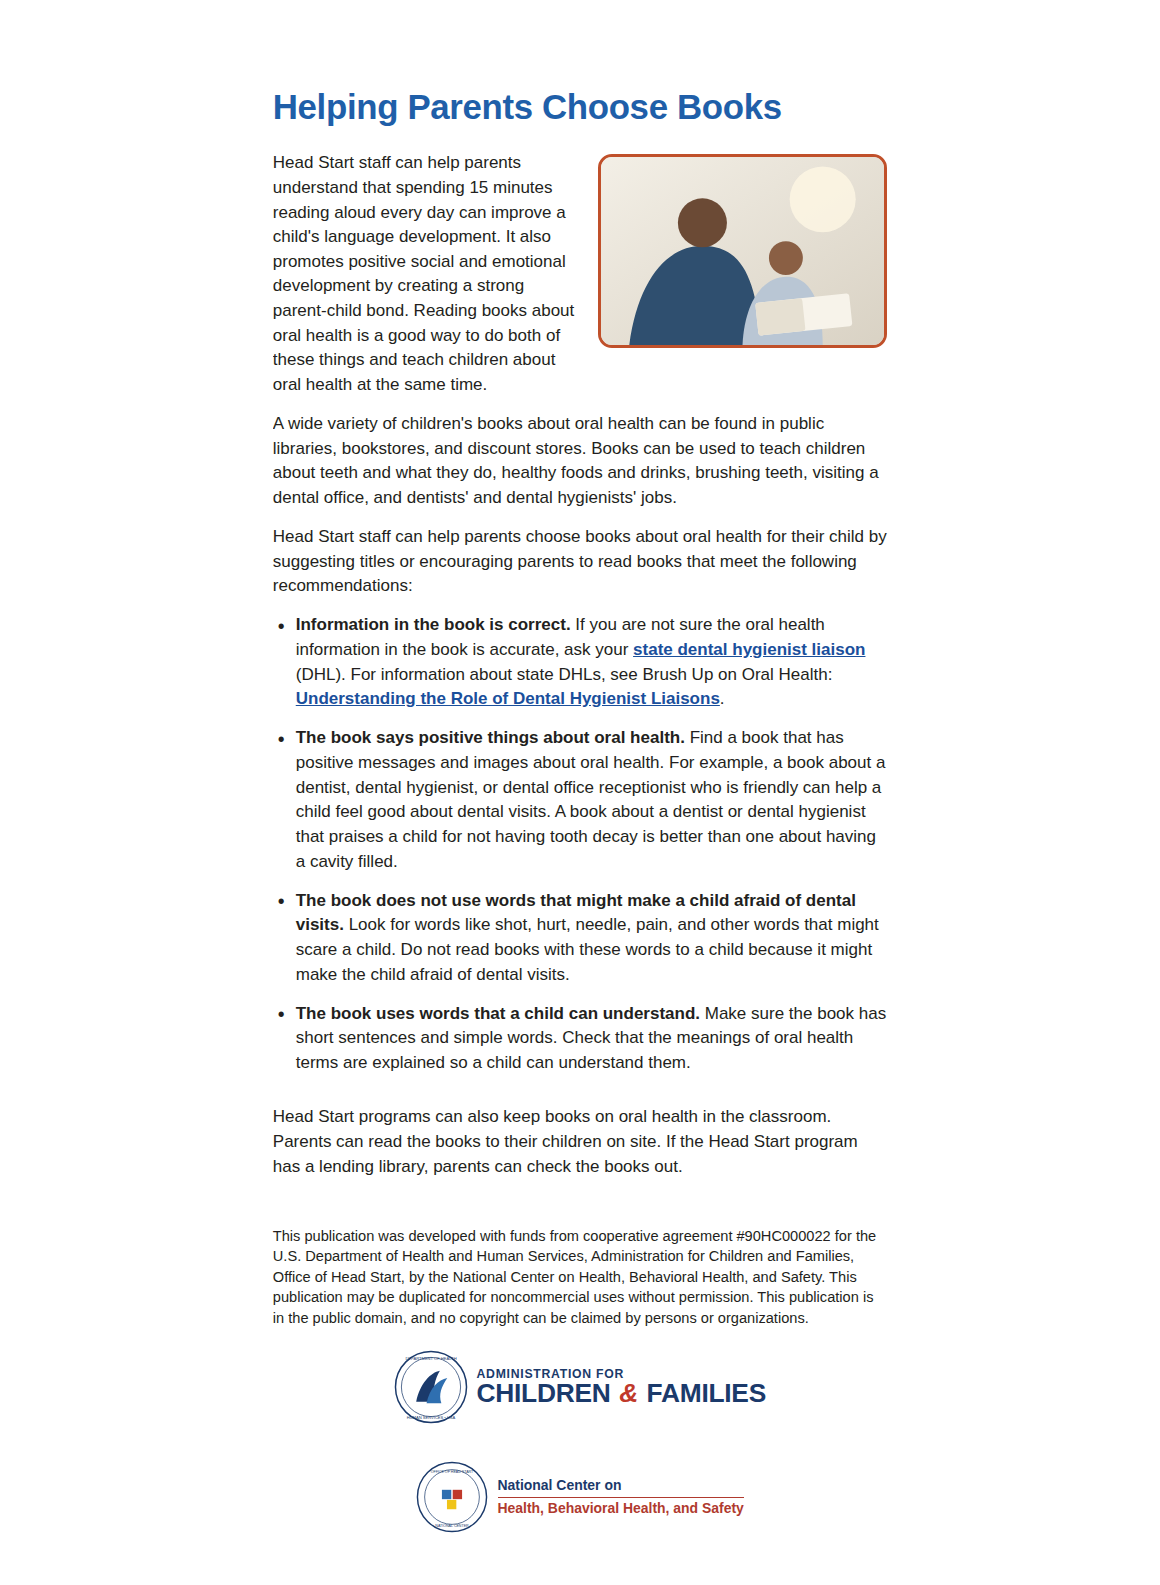Helping Parents Choose Books
Head Start staff can help parents understand that spending 15 minutes reading aloud every day can improve a child's language development. It also promotes positive social and emotional development by creating a strong parent-child bond. Reading books about oral health is a good way to do both of these things and teach children about oral health at the same time.
A wide variety of children's books about oral health can be found in public libraries, bookstores, and discount stores. Books can be used to teach children about teeth and what they do, healthy foods and drinks, brushing teeth, visiting a dental office, and dentists' and dental hygienists' jobs.
Head Start staff can help parents choose books about oral health for their child by suggesting titles or encouraging parents to read books that meet the following recommendations:
Information in the book is correct. If you are not sure the oral health information in the book is accurate, ask your state dental hygienist liaison (DHL). For information about state DHLs, see Brush Up on Oral Health: Understanding the Role of Dental Hygienist Liaisons.
The book says positive things about oral health. Find a book that has positive messages and images about oral health. For example, a book about a dentist, dental hygienist, or dental office receptionist who is friendly can help a child feel good about dental visits. A book about a dentist or dental hygienist that praises a child for not having tooth decay is better than one about having a cavity filled.
The book does not use words that might make a child afraid of dental visits. Look for words like shot, hurt, needle, pain, and other words that might scare a child. Do not read books with these words to a child because it might make the child afraid of dental visits.
The book uses words that a child can understand. Make sure the book has short sentences and simple words. Check that the meanings of oral health terms are explained so a child can understand them.
Head Start programs can also keep books on oral health in the classroom. Parents can read the books to their children on site. If the Head Start program has a lending library, parents can check the books out.
This publication was developed with funds from cooperative agreement #90HC000022 for the U.S. Department of Health and Human Services, Administration for Children and Families, Office of Head Start, by the National Center on Health, Behavioral Health, and Safety. This publication may be duplicated for noncommercial uses without permission. This publication is in the public domain, and no copyright can be claimed by persons or organizations.
DEPARTMENT OF HEALTH HUMAN SERVICES • USA
Administration for CHILDREN & FAMILIES
OFFICE OF HEAD START NATIONAL CENTER
National Center on Health, Behavioral Health, and Safety